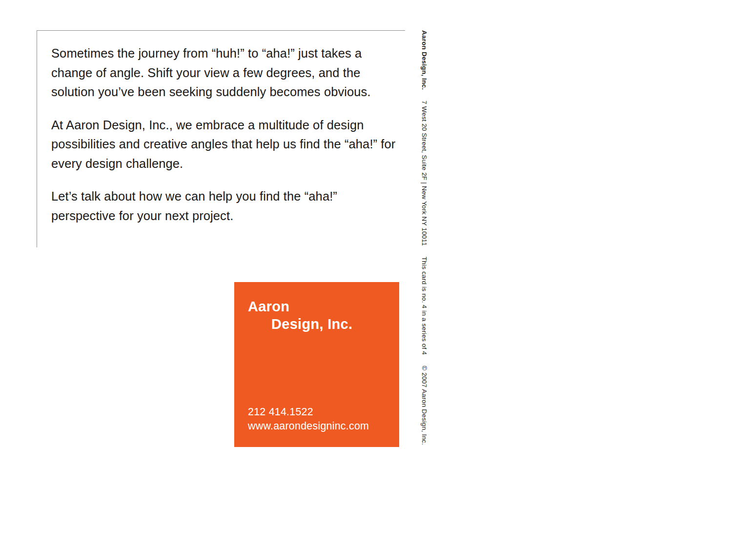Sometimes the journey from “huh!” to “aha!” just takes a change of angle. Shift your view a few degrees, and the solution you’ve been seeking suddenly becomes obvious.
At Aaron Design, Inc., we embrace a multitude of design possibilities and creative angles that help us find the “aha!” for every design challenge.
Let’s talk about how we can help you find the “aha!” perspective for your next project.
Aaron Design, Inc.
212 414.1522
www.aarondesigninc.com
Aaron Design, Inc. 7 West 20 Street, Suite 2F | New York NY 10011 This card is no. 4 in a series of 4 © 2007 Aaron Design, Inc.